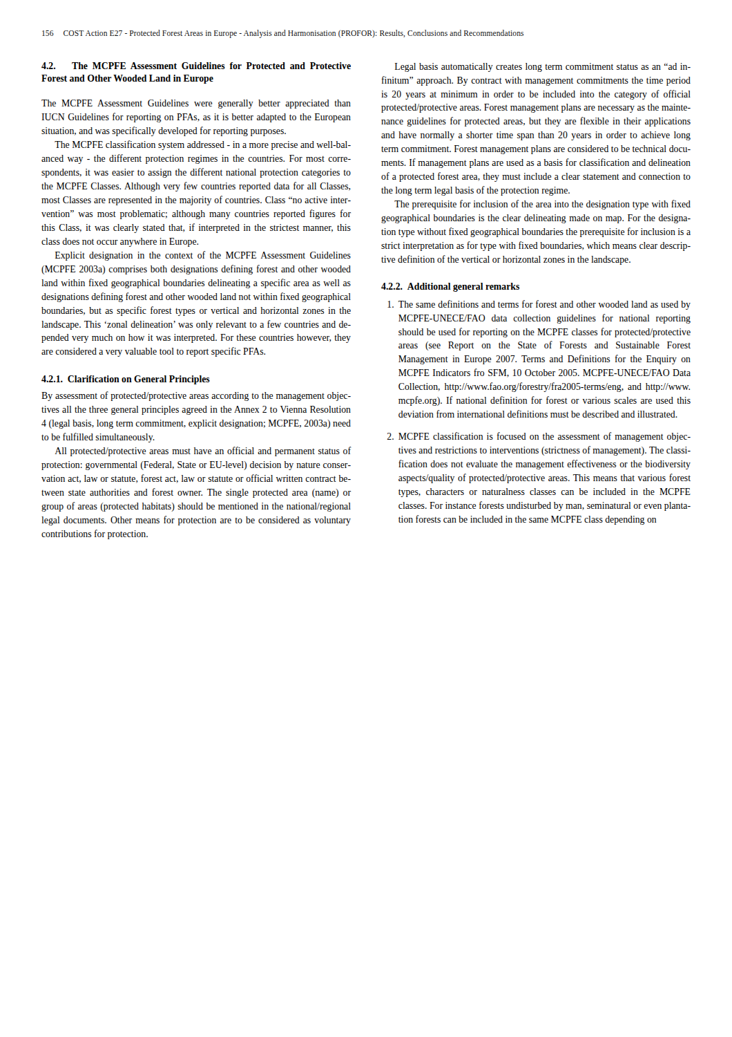156 COST Action E27 - Protected Forest Areas in Europe - Analysis and Harmonisation (PROFOR): Results, Conclusions and Recommendations
4.2. The MCPFE Assessment Guidelines for Protected and Protective Forest and Other Wooded Land in Europe
The MCPFE Assessment Guidelines were generally better appreciated than IUCN Guidelines for reporting on PFAs, as it is better adapted to the European situation, and was specifically developed for reporting purposes.
The MCPFE classification system addressed - in a more precise and well-balanced way - the different protection regimes in the countries. For most correspondents, it was easier to assign the different national protection categories to the MCPFE Classes. Although very few countries reported data for all Classes, most Classes are represented in the majority of countries. Class “no active intervention” was most problematic; although many countries reported figures for this Class, it was clearly stated that, if interpreted in the strictest manner, this class does not occur anywhere in Europe.
Explicit designation in the context of the MCPFE Assessment Guidelines (MCPFE 2003a) comprises both designations defining forest and other wooded land within fixed geographical boundaries delineating a specific area as well as designations defining forest and other wooded land not within fixed geographical boundaries, but as specific forest types or vertical and horizontal zones in the landscape. This ‘zonal delineation’ was only relevant to a few countries and depended very much on how it was interpreted. For these countries however, they are considered a very valuable tool to report specific PFAs.
4.2.1. Clarification on General Principles
By assessment of protected/protective areas according to the management objectives all the three general principles agreed in the Annex 2 to Vienna Resolution 4 (legal basis, long term commitment, explicit designation; MCPFE, 2003a) need to be fulfilled simultaneously.
All protected/protective areas must have an official and permanent status of protection: governmental (Federal, State or EU-level) decision by nature conservation act, law or statute, forest act, law or statute or official written contract between state authorities and forest owner. The single protected area (name) or group of areas (protected habitats) should be mentioned in the national/regional legal documents. Other means for protection are to be considered as voluntary contributions for protection.
Legal basis automatically creates long term commitment status as an “ad infinitum” approach. By contract with management commitments the time period is 20 years at minimum in order to be included into the category of official protected/protective areas. Forest management plans are necessary as the maintenance guidelines for protected areas, but they are flexible in their applications and have normally a shorter time span than 20 years in order to achieve long term commitment. Forest management plans are considered to be technical documents. If management plans are used as a basis for classification and delineation of a protected forest area, they must include a clear statement and connection to the long term legal basis of the protection regime.
The prerequisite for inclusion of the area into the designation type with fixed geographical boundaries is the clear delineating made on map. For the designation type without fixed geographical boundaries the prerequisite for inclusion is a strict interpretation as for type with fixed boundaries, which means clear descriptive definition of the vertical or horizontal zones in the landscape.
4.2.2. Additional general remarks
The same definitions and terms for forest and other wooded land as used by MCPFE-UNECE/FAO data collection guidelines for national reporting should be used for reporting on the MCPFE classes for protected/protective areas (see Report on the State of Forests and Sustainable Forest Management in Europe 2007. Terms and Definitions for the Enquiry on MCPFE Indicators fro SFM, 10 October 2005. MCPFE-UNECE/FAO Data Collection, http://www.fao.org/forestry/fra2005-terms/eng, and http://www.mcpfe.org). If national definition for forest or various scales are used this deviation from international definitions must be described and illustrated.
MCPFE classification is focused on the assessment of management objectives and restrictions to interventions (strictness of management). The classification does not evaluate the management effectiveness or the biodiversity aspects/quality of protected/protective areas. This means that various forest types, characters or naturalness classes can be included in the MCPFE classes. For instance forests undisturbed by man, seminatural or even plantation forests can be included in the same MCPFE class depending on